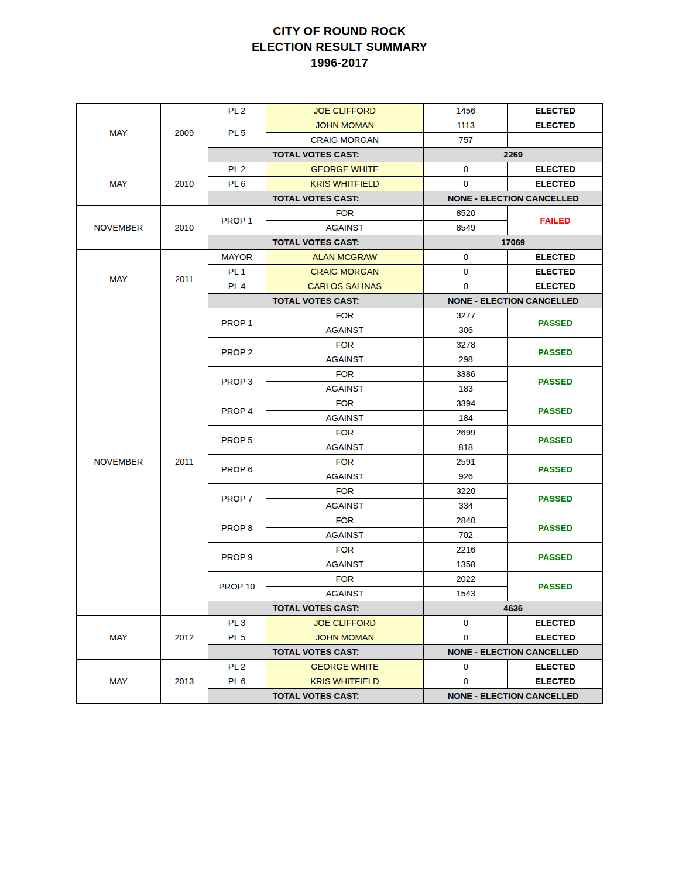CITY OF ROUND ROCK ELECTION RESULT SUMMARY 1996-2017
| MAY | 2009 | PL 2 | JOE CLIFFORD | 1456 | ELECTED |
| PL 5 | JOHN MOMAN | 1113 | ELECTED |
| CRAIG MORGAN | 757 | |
| TOTAL VOTES CAST: | 2269 |
| MAY | 2010 | PL 2 | GEORGE WHITE | 0 | ELECTED |
| PL 6 | KRIS WHITFIELD | 0 | ELECTED |
| TOTAL VOTES CAST: | NONE - ELECTION CANCELLED |
| NOVEMBER | 2010 | PROP 1 | FOR | 8520 | FAILED |
| AGAINST | 8549 |
| TOTAL VOTES CAST: | 17069 |
| MAY | 2011 | MAYOR | ALAN MCGRAW | 0 | ELECTED |
| PL 1 | CRAIG MORGAN | 0 | ELECTED |
| PL 4 | CARLOS SALINAS | 0 | ELECTED |
| TOTAL VOTES CAST: | NONE - ELECTION CANCELLED |
| NOVEMBER | 2011 | PROP 1 | FOR | 3277 | PASSED |
| AGAINST | 306 |
| PROP 2 | FOR | 3278 | PASSED |
| AGAINST | 298 |
| PROP 3 | FOR | 3386 | PASSED |
| AGAINST | 183 |
| PROP 4 | FOR | 3394 | PASSED |
| AGAINST | 184 |
| PROP 5 | FOR | 2699 | PASSED |
| AGAINST | 818 |
| PROP 6 | FOR | 2591 | PASSED |
| AGAINST | 926 |
| PROP 7 | FOR | 3220 | PASSED |
| AGAINST | 334 |
| PROP 8 | FOR | 2840 | PASSED |
| AGAINST | 702 |
| PROP 9 | FOR | 2216 | PASSED |
| AGAINST | 1358 |
| PROP 10 | FOR | 2022 | PASSED |
| AGAINST | 1543 |
| TOTAL VOTES CAST: | 4636 |
| MAY | 2012 | PL 3 | JOE CLIFFORD | 0 | ELECTED |
| PL 5 | JOHN MOMAN | 0 | ELECTED |
| TOTAL VOTES CAST: | NONE - ELECTION CANCELLED |
| MAY | 2013 | PL 2 | GEORGE WHITE | 0 | ELECTED |
| PL 6 | KRIS WHITFIELD | 0 | ELECTED |
| TOTAL VOTES CAST: | NONE - ELECTION CANCELLED |